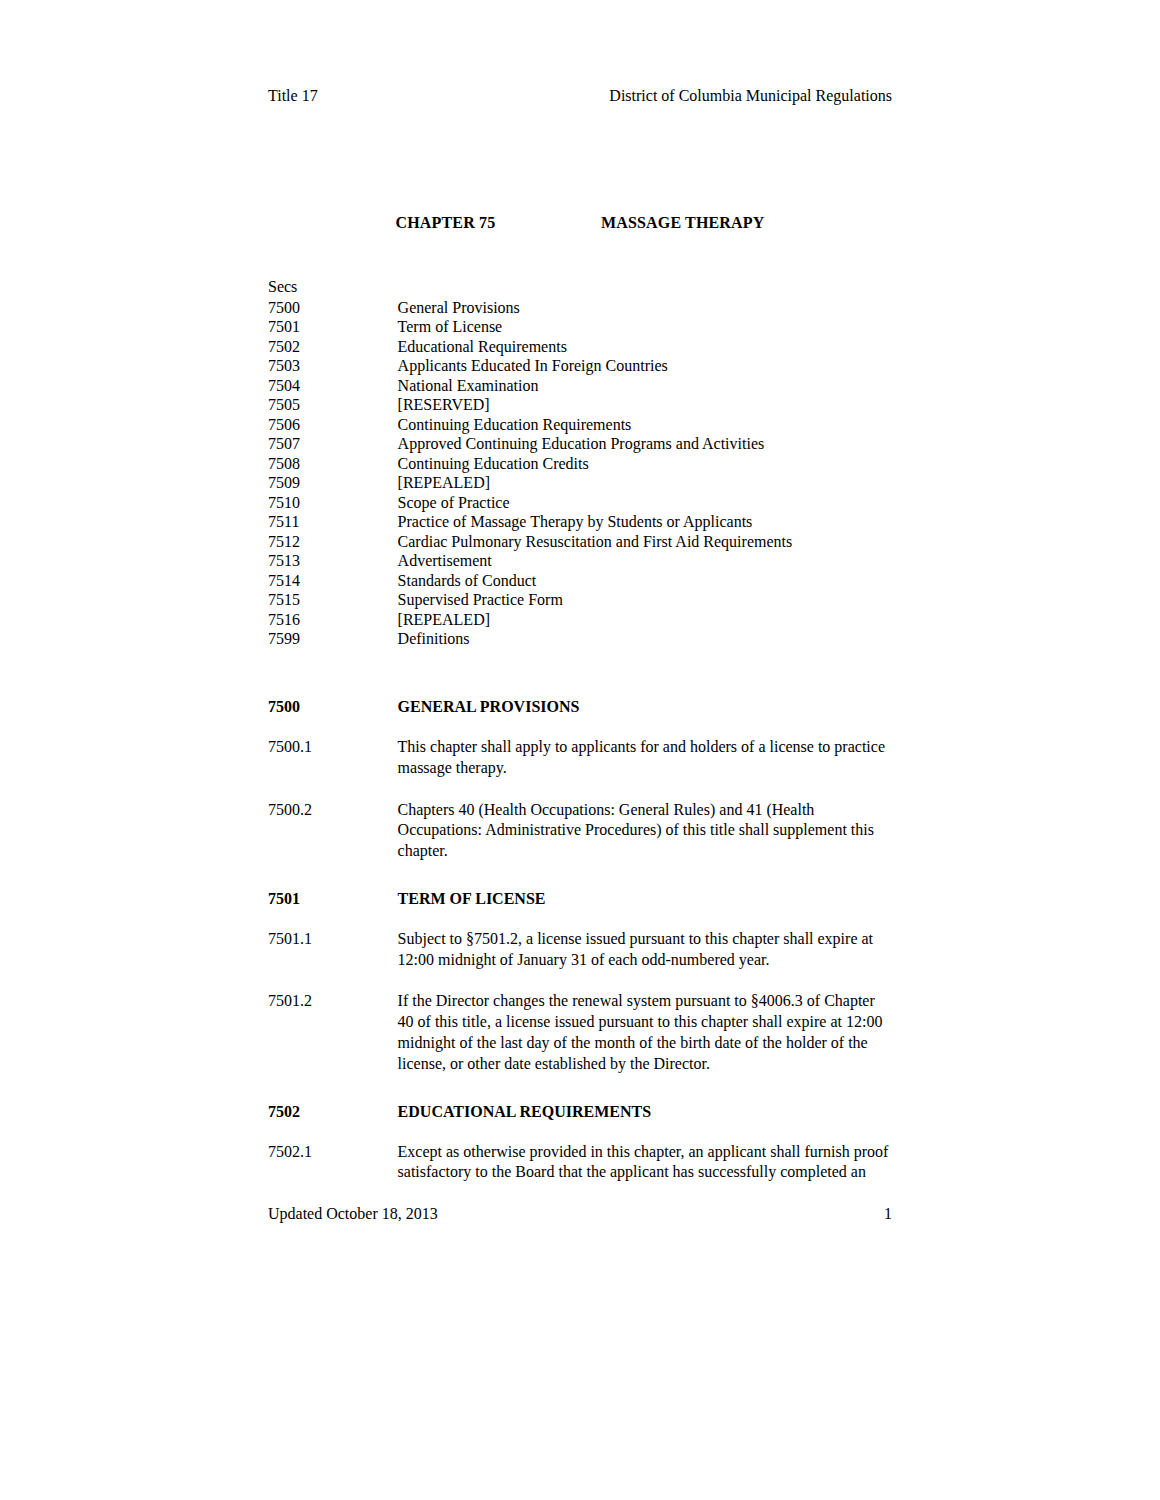Title 17
District of Columbia Municipal Regulations
CHAPTER 75 MASSAGE THERAPY
Secs
| 7500 | General Provisions |
| 7501 | Term of License |
| 7502 | Educational Requirements |
| 7503 | Applicants Educated In Foreign Countries |
| 7504 | National Examination |
| 7505 | [RESERVED] |
| 7506 | Continuing Education Requirements |
| 7507 | Approved Continuing Education Programs and Activities |
| 7508 | Continuing Education Credits |
| 7509 | [REPEALED] |
| 7510 | Scope of Practice |
| 7511 | Practice of Massage Therapy by Students or Applicants |
| 7512 | Cardiac Pulmonary Resuscitation and First Aid Requirements |
| 7513 | Advertisement |
| 7514 | Standards of Conduct |
| 7515 | Supervised Practice Form |
| 7516 | [REPEALED] |
| 7599 | Definitions |
7500 GENERAL PROVISIONS
7500.1 This chapter shall apply to applicants for and holders of a license to practice massage therapy.
7500.2 Chapters 40 (Health Occupations: General Rules) and 41 (Health Occupations: Administrative Procedures) of this title shall supplement this chapter.
7501 TERM OF LICENSE
7501.1 Subject to §7501.2, a license issued pursuant to this chapter shall expire at 12:00 midnight of January 31 of each odd-numbered year.
7501.2 If the Director changes the renewal system pursuant to §4006.3 of Chapter 40 of this title, a license issued pursuant to this chapter shall expire at 12:00 midnight of the last day of the month of the birth date of the holder of the license, or other date established by the Director.
7502 EDUCATIONAL REQUIREMENTS
7502.1 Except as otherwise provided in this chapter, an applicant shall furnish proof satisfactory to the Board that the applicant has successfully completed an
Updated October 18, 2013
1